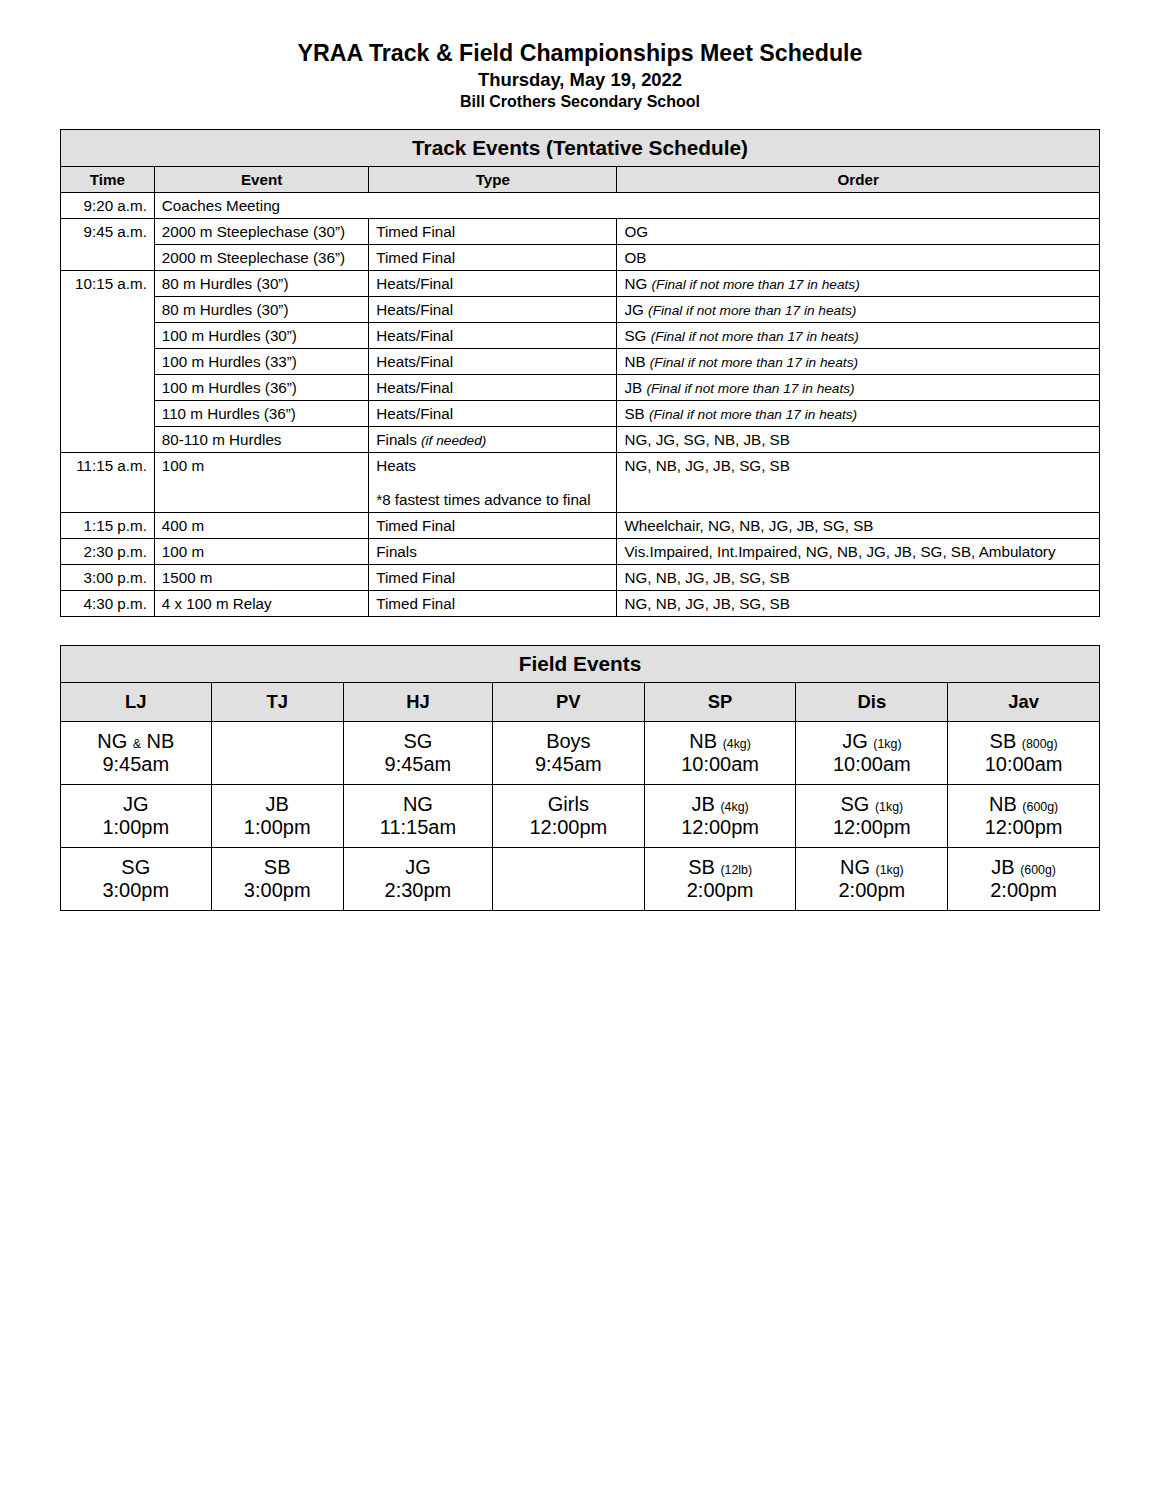YRAA Track & Field Championships Meet Schedule
Thursday, May 19, 2022
Bill Crothers Secondary School
Track Events (Tentative Schedule)
| Time | Event | Type | Order |
| --- | --- | --- | --- |
| 9:20 a.m. | Coaches Meeting |
| 9:45 a.m. | 2000 m Steeplechase (30”) | Timed Final | OG |
| 2000 m Steeplechase (36”) | Timed Final | OB |
| 10:15 a.m. | 80 m Hurdles (30”) | Heats/Final | NG (Final if not more than 17 in heats) |
| 80 m Hurdles (30”) | Heats/Final | JG (Final if not more than 17 in heats) |
| 100 m Hurdles (30”) | Heats/Final | SG (Final if not more than 17 in heats) |
| 100 m Hurdles (33”) | Heats/Final | NB (Final if not more than 17 in heats) |
| 100 m Hurdles (36”) | Heats/Final | JB (Final if not more than 17 in heats) |
| 110 m Hurdles (36”) | Heats/Final | SB (Final if not more than 17 in heats) |
| 80-110 m Hurdles | Finals (if needed) | NG, JG, SG, NB, JB, SB |
| 11:15 a.m. | 100 m | Heats *8 fastest times advance to final | NG, NB, JG, JB, SG, SB |
| 1:15 p.m. | 400 m | Timed Final | Wheelchair, NG, NB, JG, JB, SG, SB |
| 2:30 p.m. | 100 m | Finals | Vis.Impaired, Int.Impaired, NG, NB, JG, JB, SG, SB, Ambulatory |
| 3:00 p.m. | 1500 m | Timed Final | NG, NB, JG, JB, SG, SB |
| 4:30 p.m. | 4 x 100 m Relay | Timed Final | NG, NB, JG, JB, SG, SB |
Field Events
| LJ | TJ | HJ | PV | SP | Dis | Jav |
| --- | --- | --- | --- | --- | --- | --- |
| NG & NB 9:45am | | SG 9:45am | Boys 9:45am | NB (4kg) 10:00am | JG (1kg) 10:00am | SB (800g) 10:00am |
| JG 1:00pm | JB 1:00pm | NG 11:15am | Girls 12:00pm | JB (4kg) 12:00pm | SG (1kg) 12:00pm | NB (600g) 12:00pm |
| SG 3:00pm | SB 3:00pm | JG 2:30pm | | SB (12lb) 2:00pm | NG (1kg) 2:00pm | JB (600g) 2:00pm |